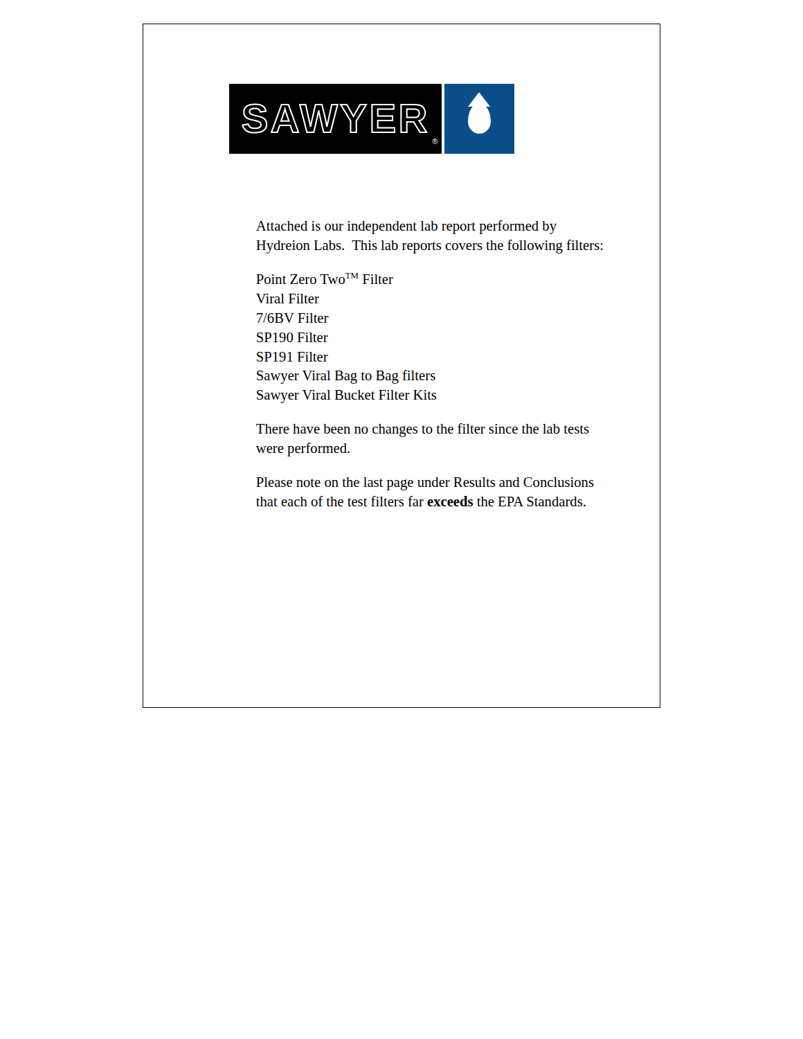SAWYER ®
Attached is our independent lab report performed by Hydreion Labs. This lab reports covers the following filters:
Point Zero TwoTM Filter
Viral Filter
7/6BV Filter
SP190 Filter
SP191 Filter
Sawyer Viral Bag to Bag filters
Sawyer Viral Bucket Filter Kits
There have been no changes to the filter since the lab tests were performed.
Please note on the last page under Results and Conclusions that each of the test filters far exceeds the EPA Standards.